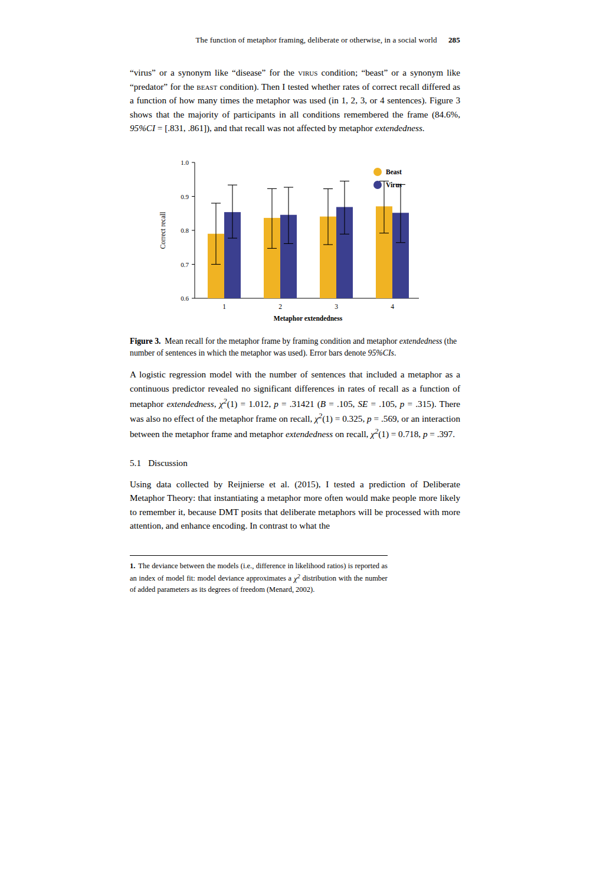The function of metaphor framing, deliberate or otherwise, in a social world 285
“virus” or a synonym like “disease” for the virus condition; “beast” or a synonym like “predator” for the beast condition). Then I tested whether rates of correct recall differed as a function of how many times the metaphor was used (in 1, 2, 3, or 4 sentences). Figure 3 shows that the majority of participants in all conditions remembered the frame (84.6%, 95%CI = [.831, .861]), and that recall was not affected by metaphor extendedness.
0.6 0.7 0.8 0.9 1.0 Correct recall 1 2 3 4 Metaphor extendedness Beast Virus
Figure 3. Mean recall for the metaphor frame by framing condition and metaphor extendedness (the number of sentences in which the metaphor was used). Error bars denote 95%CIs.
A logistic regression model with the number of sentences that included a metaphor as a continuous predictor revealed no significant differences in rates of recall as a function of metaphor extendedness, χ2(1) = 1.012, p = .31421 (B = .105, SE = .105, p = .315). There was also no effect of the metaphor frame on recall, χ2(1) = 0.325, p = .569, or an interaction between the metaphor frame and metaphor extendedness on recall, χ2(1) = 0.718, p = .397.
5.1 Discussion
Using data collected by Reijnierse et al. (2015), I tested a prediction of Deliberate Metaphor Theory: that instantiating a metaphor more often would make people more likely to remember it, because DMT posits that deliberate metaphors will be processed with more attention, and enhance encoding. In contrast to what the
1. The deviance between the models (i.e., difference in likelihood ratios) is reported as an index of model fit: model deviance approximates a χ2 distribution with the number of added parameters as its degrees of freedom (Menard, 2002).